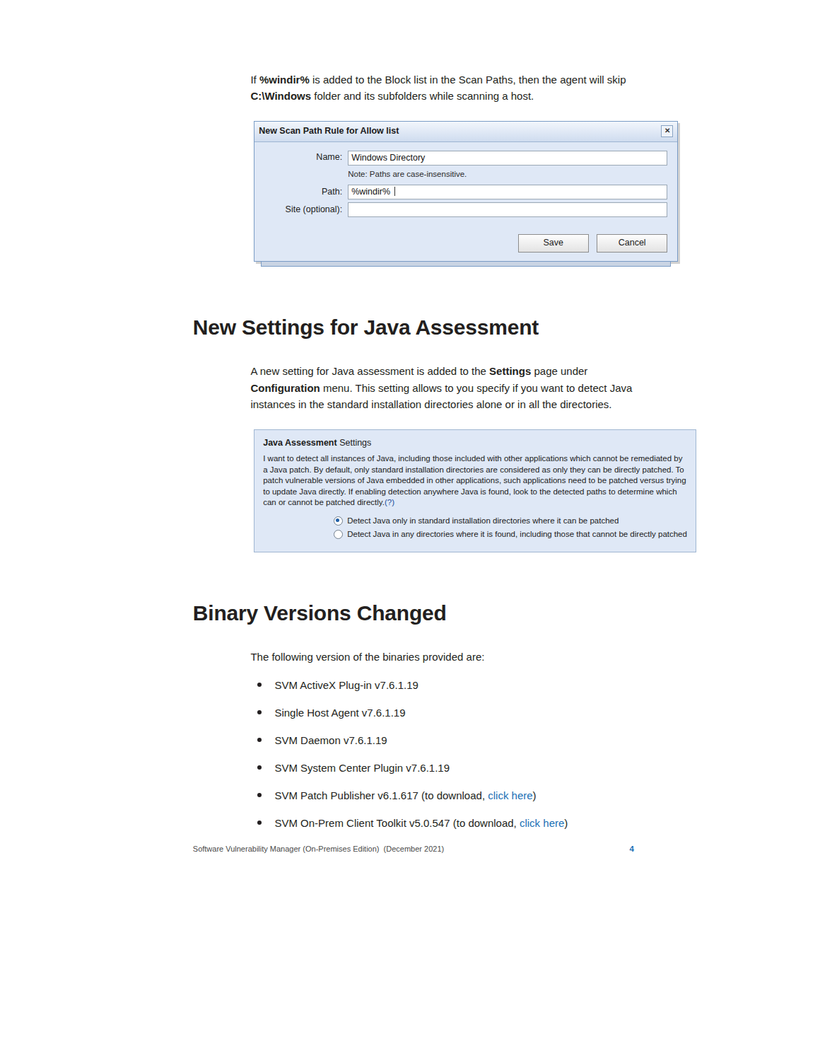If %windir% is added to the Block list in the Scan Paths, then the agent will skip C:\Windows folder and its subfolders while scanning a host.
New Scan Path Rule for Allow list ✕
Name:
Windows Directory
Note: Paths are case-insensitive.
Path:
%windir%
Site (optional):
Save Cancel
New Settings for Java Assessment
A new setting for Java assessment is added to the Settings page under Configuration menu. This setting allows to you specify if you want to detect Java instances in the standard installation directories alone or in all the directories.
Java Assessment Settings
I want to detect all instances of Java, including those included with other applications which cannot be remediated by a Java patch. By default, only standard installation directories are considered as only they can be directly patched. To patch vulnerable versions of Java embedded in other applications, such applications need to be patched versus trying to update Java directly. If enabling detection anywhere Java is found, look to the detected paths to determine which can or cannot be patched directly.(?)
Detect Java only in standard installation directories where it can be patched
Detect Java in any directories where it is found, including those that cannot be directly patched
Binary Versions Changed
The following version of the binaries provided are:
SVM ActiveX Plug-in v7.6.1.19
Single Host Agent v7.6.1.19
SVM Daemon v7.6.1.19
SVM System Center Plugin v7.6.1.19
SVM Patch Publisher v6.1.617 (to download, click here)
SVM On-Prem Client Toolkit v5.0.547 (to download, click here)
Software Vulnerability Manager (On-Premises Edition) (December 2021) 4